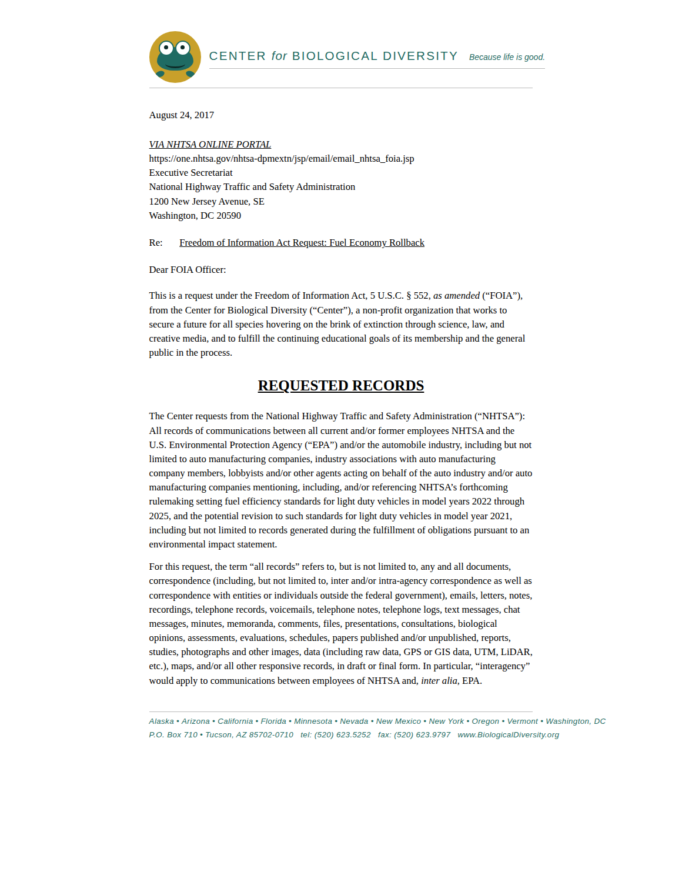CENTER for BIOLOGICAL DIVERSITY
Because life is good.
August 24, 2017
VIA NHTSA ONLINE PORTAL https://one.nhtsa.gov/nhtsa-dpmextn/jsp/email/email_nhtsa_foia.jsp Executive Secretariat National Highway Traffic and Safety Administration 1200 New Jersey Avenue, SE Washington, DC 20590
Re: Freedom of Information Act Request: Fuel Economy Rollback
Dear FOIA Officer:
This is a request under the Freedom of Information Act, 5 U.S.C. § 552, as amended (“FOIA”), from the Center for Biological Diversity (“Center”), a non-profit organization that works to secure a future for all species hovering on the brink of extinction through science, law, and creative media, and to fulfill the continuing educational goals of its membership and the general public in the process.
REQUESTED RECORDS
The Center requests from the National Highway Traffic and Safety Administration (“NHTSA”): All records of communications between all current and/or former employees NHTSA and the U.S. Environmental Protection Agency (“EPA”) and/or the automobile industry, including but not limited to auto manufacturing companies, industry associations with auto manufacturing company members, lobbyists and/or other agents acting on behalf of the auto industry and/or auto manufacturing companies mentioning, including, and/or referencing NHTSA’s forthcoming rulemaking setting fuel efficiency standards for light duty vehicles in model years 2022 through 2025, and the potential revision to such standards for light duty vehicles in model year 2021, including but not limited to records generated during the fulfillment of obligations pursuant to an environmental impact statement.
For this request, the term “all records” refers to, but is not limited to, any and all documents, correspondence (including, but not limited to, inter and/or intra-agency correspondence as well as correspondence with entities or individuals outside the federal government), emails, letters, notes, recordings, telephone records, voicemails, telephone notes, telephone logs, text messages, chat messages, minutes, memoranda, comments, files, presentations, consultations, biological opinions, assessments, evaluations, schedules, papers published and/or unpublished, reports, studies, photographs and other images, data (including raw data, GPS or GIS data, UTM, LiDAR, etc.), maps, and/or all other responsive records, in draft or final form. In particular, “interagency” would apply to communications between employees of NHTSA and, inter alia, EPA.
Alaska•Arizona•California•Florida•Minnesota•Nevada•New Mexico•New York•Oregon•Vermont•Washington, DC
P.O. Box 710•Tucson, AZ 85702-0710 tel: (520) 623.5252 fax: (520) 623.9797 www.BiologicalDiversity.org